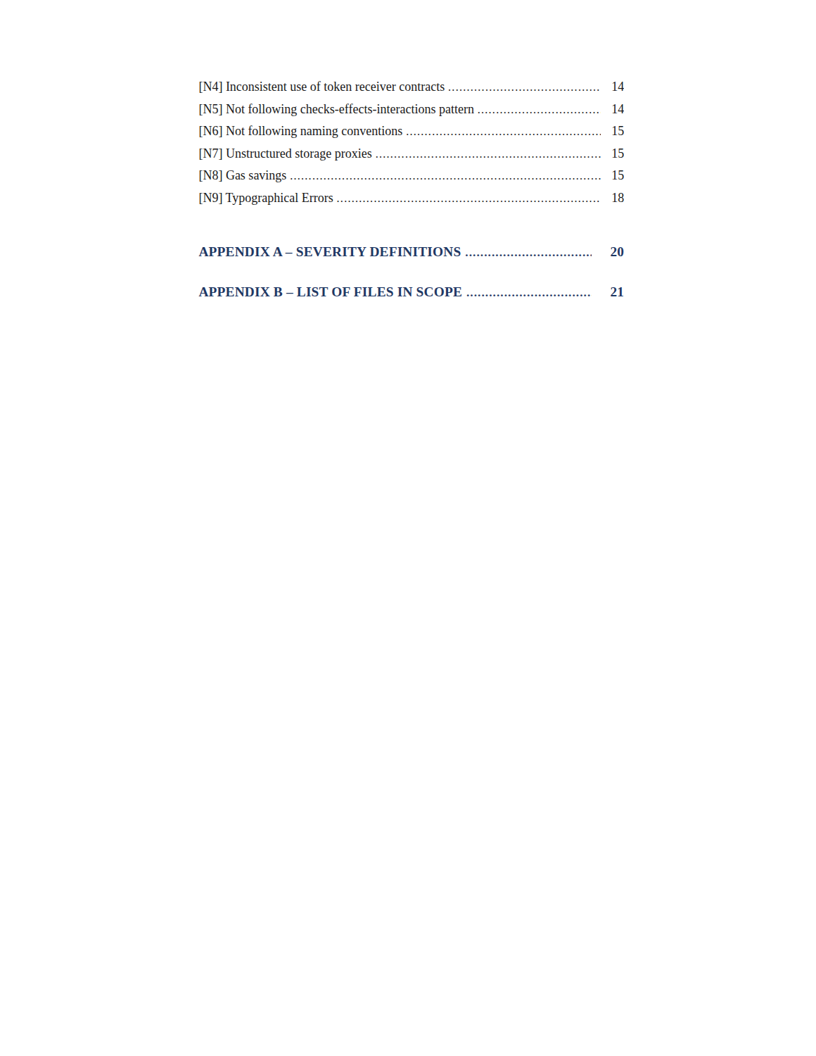[N4] Inconsistent use of token receiver contracts ................................................................................... 14
[N5] Not following checks-effects-interactions pattern ....................................................................... 14
[N6] Not following naming conventions ......................................................................................... 15
[N7] Unstructured storage proxies .............................................................................................. 15
[N8] Gas savings ................................................................................................................. 15
[N9] Typographical Errors ............................................................................................................. 18
APPENDIX A – SEVERITY DEFINITIONS .............................................................. 20
APPENDIX B – LIST OF FILES IN SCOPE .............................................................. 21